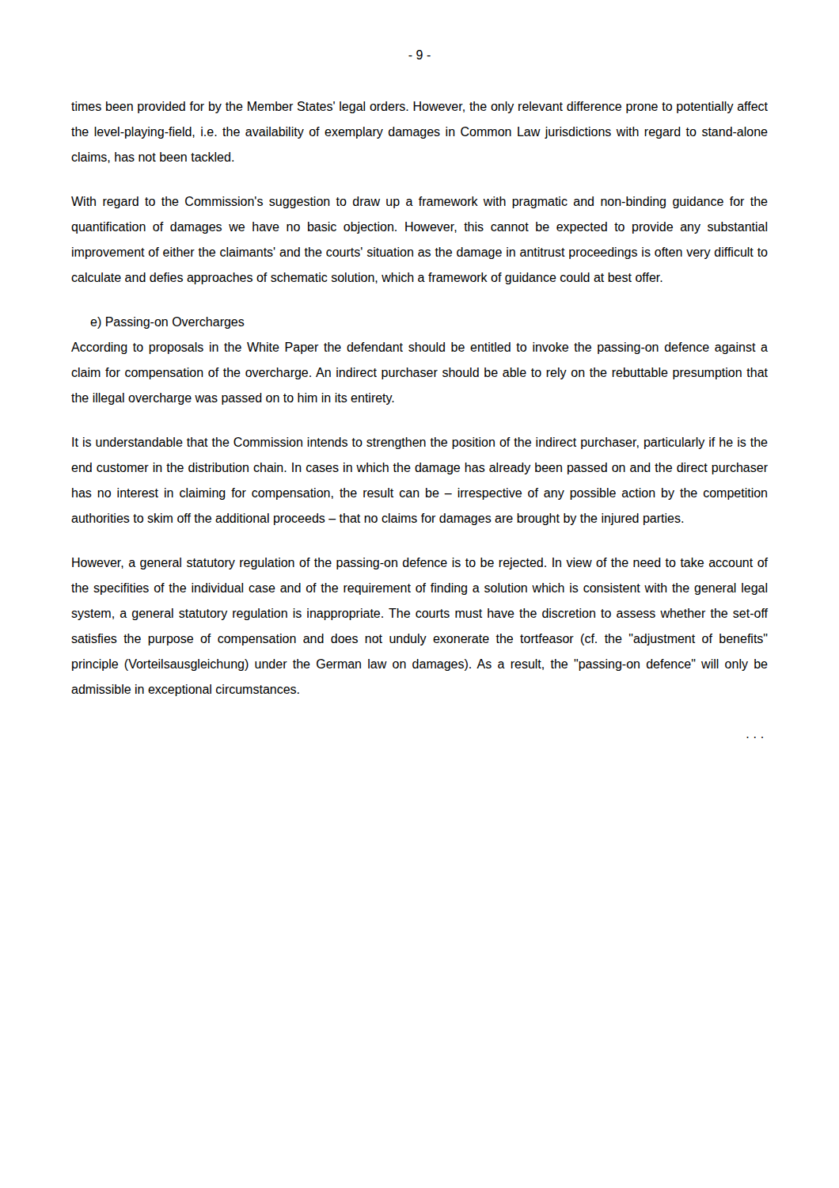- 9 -
times been provided for by the Member States' legal orders. However, the only relevant difference prone to potentially affect the level-playing-field, i.e. the availability of exemplary damages in Common Law jurisdictions with regard to stand-alone claims, has not been tackled.
With regard to the Commission's suggestion to draw up a framework with pragmatic and non-binding guidance for the quantification of damages we have no basic objection. However, this cannot be expected to provide any substantial improvement of either the claimants' and the courts' situation as the damage in antitrust proceedings is often very difficult to calculate and defies approaches of schematic solution, which a framework of guidance could at best offer.
e) Passing-on Overcharges
According to proposals in the White Paper the defendant should be entitled to invoke the passing-on defence against a claim for compensation of the overcharge. An indirect purchaser should be able to rely on the rebuttable presumption that the illegal overcharge was passed on to him in its entirety.
It is understandable that the Commission intends to strengthen the position of the indirect purchaser, particularly if he is the end customer in the distribution chain. In cases in which the damage has already been passed on and the direct purchaser has no interest in claiming for compensation, the result can be – irrespective of any possible action by the competition authorities to skim off the additional proceeds – that no claims for damages are brought by the injured parties.
However, a general statutory regulation of the passing-on defence is to be rejected. In view of the need to take account of the specifities of the individual case and of the requirement of finding a solution which is consistent with the general legal system, a general statutory regulation is inappropriate. The courts must have the discretion to assess whether the set-off satisfies the purpose of compensation and does not unduly exonerate the tortfeasor (cf. the "adjustment of benefits" principle (Vorteilsausgleichung) under the German law on damages). As a result, the "passing-on defence" will only be admissible in exceptional circumstances.
...